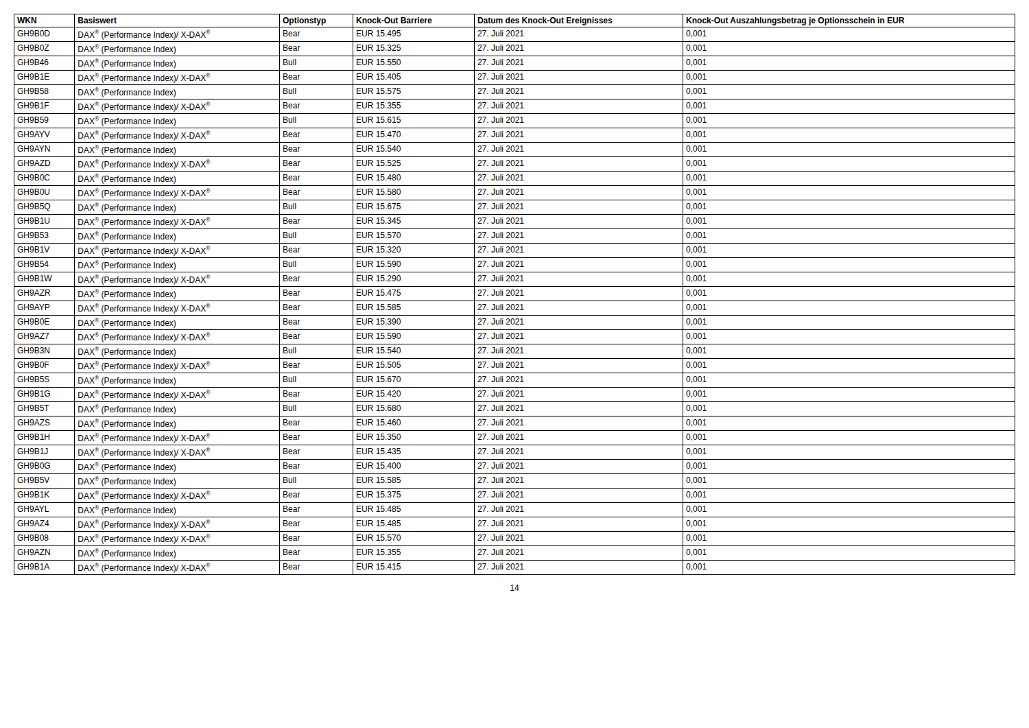| WKN | Basiswert | Optionstyp | Knock-Out Barriere | Datum des Knock-Out Ereignisses | Knock-Out Auszahlungsbetrag je Optionsschein in EUR |
| --- | --- | --- | --- | --- | --- |
| GH9B0D | DAX ® (Performance Index)/ X-DAX ® | Bear | EUR 15.495 | 27. Juli 2021 | 0,001 |
| GH9B0Z | DAX ® (Performance Index) | Bear | EUR 15.325 | 27. Juli 2021 | 0,001 |
| GH9B46 | DAX ® (Performance Index) | Bull | EUR 15.550 | 27. Juli 2021 | 0,001 |
| GH9B1E | DAX ® (Performance Index)/ X-DAX ® | Bear | EUR 15.405 | 27. Juli 2021 | 0,001 |
| GH9B58 | DAX ® (Performance Index) | Bull | EUR 15.575 | 27. Juli 2021 | 0,001 |
| GH9B1F | DAX ® (Performance Index)/ X-DAX ® | Bear | EUR 15.355 | 27. Juli 2021 | 0,001 |
| GH9B59 | DAX ® (Performance Index) | Bull | EUR 15.615 | 27. Juli 2021 | 0,001 |
| GH9AYV | DAX ® (Performance Index)/ X-DAX ® | Bear | EUR 15.470 | 27. Juli 2021 | 0,001 |
| GH9AYN | DAX ® (Performance Index) | Bear | EUR 15.540 | 27. Juli 2021 | 0,001 |
| GH9AZD | DAX ® (Performance Index)/ X-DAX ® | Bear | EUR 15.525 | 27. Juli 2021 | 0,001 |
| GH9B0C | DAX ® (Performance Index) | Bear | EUR 15.480 | 27. Juli 2021 | 0,001 |
| GH9B0U | DAX ® (Performance Index)/ X-DAX ® | Bear | EUR 15.580 | 27. Juli 2021 | 0,001 |
| GH9B5Q | DAX ® (Performance Index) | Bull | EUR 15.675 | 27. Juli 2021 | 0,001 |
| GH9B1U | DAX ® (Performance Index)/ X-DAX ® | Bear | EUR 15.345 | 27. Juli 2021 | 0,001 |
| GH9B53 | DAX ® (Performance Index) | Bull | EUR 15.570 | 27. Juli 2021 | 0,001 |
| GH9B1V | DAX ® (Performance Index)/ X-DAX ® | Bear | EUR 15.320 | 27. Juli 2021 | 0,001 |
| GH9B54 | DAX ® (Performance Index) | Bull | EUR 15.590 | 27. Juli 2021 | 0,001 |
| GH9B1W | DAX ® (Performance Index)/ X-DAX ® | Bear | EUR 15.290 | 27. Juli 2021 | 0,001 |
| GH9AZR | DAX ® (Performance Index) | Bear | EUR 15.475 | 27. Juli 2021 | 0,001 |
| GH9AYP | DAX ® (Performance Index)/ X-DAX ® | Bear | EUR 15.585 | 27. Juli 2021 | 0,001 |
| GH9B0E | DAX ® (Performance Index) | Bear | EUR 15.390 | 27. Juli 2021 | 0,001 |
| GH9AZ7 | DAX ® (Performance Index)/ X-DAX ® | Bear | EUR 15.590 | 27. Juli 2021 | 0,001 |
| GH9B3N | DAX ® (Performance Index) | Bull | EUR 15.540 | 27. Juli 2021 | 0,001 |
| GH9B0F | DAX ® (Performance Index)/ X-DAX ® | Bear | EUR 15.505 | 27. Juli 2021 | 0,001 |
| GH9B5S | DAX ® (Performance Index) | Bull | EUR 15.670 | 27. Juli 2021 | 0,001 |
| GH9B1G | DAX ® (Performance Index)/ X-DAX ® | Bear | EUR 15.420 | 27. Juli 2021 | 0,001 |
| GH9B5T | DAX ® (Performance Index) | Bull | EUR 15.680 | 27. Juli 2021 | 0,001 |
| GH9AZS | DAX ® (Performance Index) | Bear | EUR 15.460 | 27. Juli 2021 | 0,001 |
| GH9B1H | DAX ® (Performance Index)/ X-DAX ® | Bear | EUR 15.350 | 27. Juli 2021 | 0,001 |
| GH9B1J | DAX ® (Performance Index)/ X-DAX ® | Bear | EUR 15.435 | 27. Juli 2021 | 0,001 |
| GH9B0G | DAX ® (Performance Index) | Bear | EUR 15.400 | 27. Juli 2021 | 0,001 |
| GH9B5V | DAX ® (Performance Index) | Bull | EUR 15.585 | 27. Juli 2021 | 0,001 |
| GH9B1K | DAX ® (Performance Index)/ X-DAX ® | Bear | EUR 15.375 | 27. Juli 2021 | 0,001 |
| GH9AYL | DAX ® (Performance Index) | Bear | EUR 15.485 | 27. Juli 2021 | 0,001 |
| GH9AZ4 | DAX ® (Performance Index)/ X-DAX ® | Bear | EUR 15.485 | 27. Juli 2021 | 0,001 |
| GH9B08 | DAX ® (Performance Index)/ X-DAX ® | Bear | EUR 15.570 | 27. Juli 2021 | 0,001 |
| GH9AZN | DAX ® (Performance Index) | Bear | EUR 15.355 | 27. Juli 2021 | 0,001 |
| GH9B1A | DAX ® (Performance Index)/ X-DAX ® | Bear | EUR 15.415 | 27. Juli 2021 | 0,001 |
14